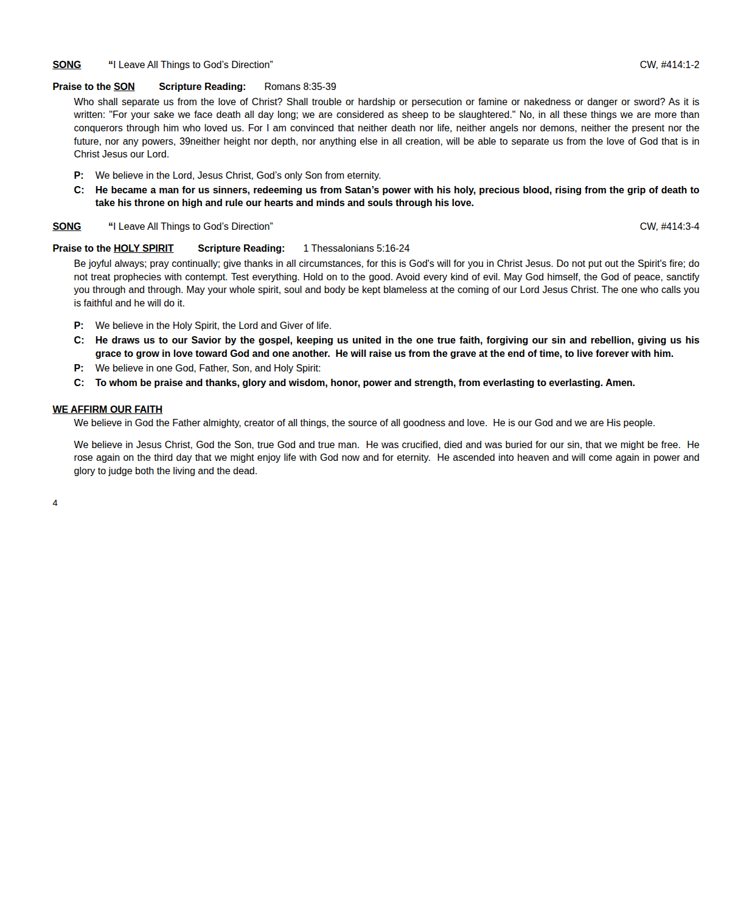SONG “I Leave All Things to God’s Direction”
CW, #414:1-2
Praise to the SON Scripture Reading: Romans 8:35-39
Who shall separate us from the love of Christ? Shall trouble or hardship or persecution or famine or nakedness or danger or sword? As it is written: "For your sake we face death all day long; we are considered as sheep to be slaughtered." No, in all these things we are more than conquerors through him who loved us. For I am convinced that neither death nor life, neither angels nor demons, neither the present nor the future, nor any powers, 39neither height nor depth, nor anything else in all creation, will be able to separate us from the love of God that is in Christ Jesus our Lord.
P:
We believe in the Lord, Jesus Christ, God’s only Son from eternity.
C:
He became a man for us sinners, redeeming us from Satan’s power with his holy, precious blood, rising from the grip of death to take his throne on high and rule our hearts and minds and souls through his love.
SONG “I Leave All Things to God’s Direction”
CW, #414:3-4
Praise to the HOLY SPIRIT Scripture Reading: 1 Thessalonians 5:16-24
Be joyful always; pray continually; give thanks in all circumstances, for this is God's will for you in Christ Jesus. Do not put out the Spirit's fire; do not treat prophecies with contempt. Test everything. Hold on to the good. Avoid every kind of evil. May God himself, the God of peace, sanctify you through and through. May your whole spirit, soul and body be kept blameless at the coming of our Lord Jesus Christ. The one who calls you is faithful and he will do it.
P:
We believe in the Holy Spirit, the Lord and Giver of life.
C:
He draws us to our Savior by the gospel, keeping us united in the one true faith, forgiving our sin and rebellion, giving us his grace to grow in love toward God and one another. He will raise us from the grave at the end of time, to live forever with him.
P:
We believe in one God, Father, Son, and Holy Spirit:
C:
To whom be praise and thanks, glory and wisdom, honor, power and strength, from everlasting to everlasting. Amen.
WE AFFIRM OUR FAITH
We believe in God the Father almighty, creator of all things, the source of all goodness and love. He is our God and we are His people.
We believe in Jesus Christ, God the Son, true God and true man. He was crucified, died and was buried for our sin, that we might be free. He rose again on the third day that we might enjoy life with God now and for eternity. He ascended into heaven and will come again in power and glory to judge both the living and the dead.
4